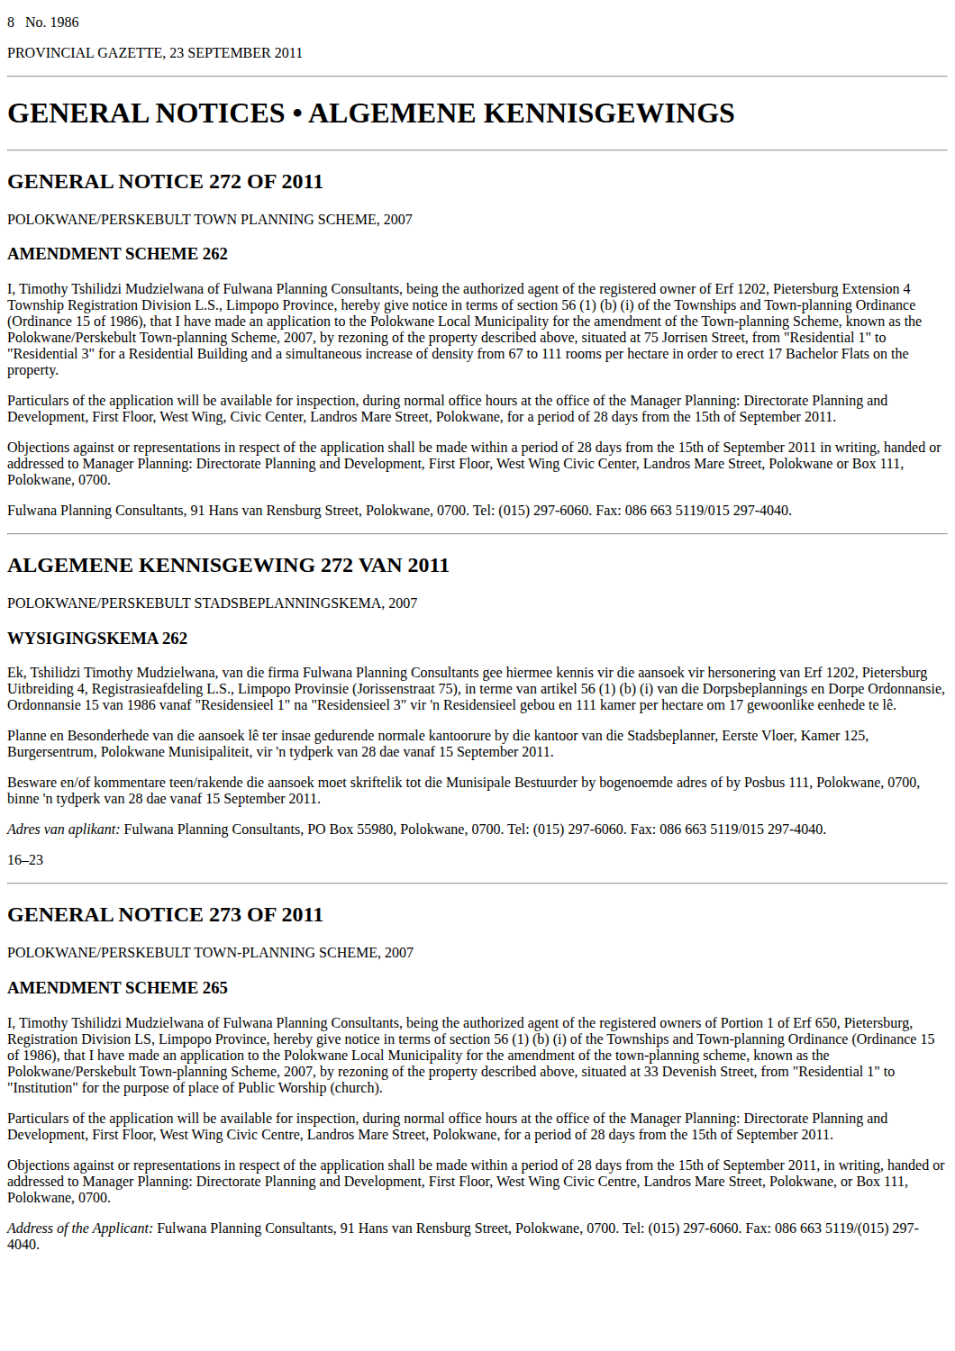8 No. 1986
PROVINCIAL GAZETTE, 23 SEPTEMBER 2011
GENERAL NOTICES • ALGEMENE KENNISGEWINGS
GENERAL NOTICE 272 OF 2011
POLOKWANE/PERSKEBULT TOWN PLANNING SCHEME, 2007
AMENDMENT SCHEME 262
I, Timothy Tshilidzi Mudzielwana of Fulwana Planning Consultants, being the authorized agent of the registered owner of Erf 1202, Pietersburg Extension 4 Township Registration Division L.S., Limpopo Province, hereby give notice in terms of section 56 (1) (b) (i) of the Townships and Town-planning Ordinance (Ordinance 15 of 1986), that I have made an application to the Polokwane Local Municipality for the amendment of the Town-planning Scheme, known as the Polokwane/Perskebult Town-planning Scheme, 2007, by rezoning of the property described above, situated at 75 Jorrisen Street, from "Residential 1" to "Residential 3" for a Residential Building and a simultaneous increase of density from 67 to 111 rooms per hectare in order to erect 17 Bachelor Flats on the property.
Particulars of the application will be available for inspection, during normal office hours at the office of the Manager Planning: Directorate Planning and Development, First Floor, West Wing, Civic Center, Landros Mare Street, Polokwane, for a period of 28 days from the 15th of September 2011.
Objections against or representations in respect of the application shall be made within a period of 28 days from the 15th of September 2011 in writing, handed or addressed to Manager Planning: Directorate Planning and Development, First Floor, West Wing Civic Center, Landros Mare Street, Polokwane or Box 111, Polokwane, 0700.
Fulwana Planning Consultants, 91 Hans van Rensburg Street, Polokwane, 0700. Tel: (015) 297-6060. Fax: 086 663 5119/015 297-4040.
ALGEMENE KENNISGEWING 272 VAN 2011
POLOKWANE/PERSKEBULT STADSBEPLANNINGSKEMA, 2007
WYSIGINGSKEMA 262
Ek, Tshilidzi Timothy Mudzielwana, van die firma Fulwana Planning Consultants gee hiermee kennis vir die aansoek vir hersonering van Erf 1202, Pietersburg Uitbreiding 4, Registrasieafdeling L.S., Limpopo Provinsie (Jorissenstraat 75), in terme van artikel 56 (1) (b) (i) van die Dorpsbeplannings en Dorpe Ordonnansie, Ordonnansie 15 van 1986 vanaf "Residensieel 1" na "Residensieel 3" vir 'n Residensieel gebou en 111 kamer per hectare om 17 gewoonlike eenhede te lê.
Planne en Besonderhede van die aansoek lê ter insae gedurende normale kantoorure by die kantoor van die Stadsbeplanner, Eerste Vloer, Kamer 125, Burgersentrum, Polokwane Munisipaliteit, vir 'n tydperk van 28 dae vanaf 15 September 2011.
Besware en/of kommentare teen/rakende die aansoek moet skriftelik tot die Munisipale Bestuurder by bogenoemde adres of by Posbus 111, Polokwane, 0700, binne 'n tydperk van 28 dae vanaf 15 September 2011.
Adres van aplikant: Fulwana Planning Consultants, PO Box 55980, Polokwane, 0700. Tel: (015) 297-6060. Fax: 086 663 5119/015 297-4040.
16–23
GENERAL NOTICE 273 OF 2011
POLOKWANE/PERSKEBULT TOWN-PLANNING SCHEME, 2007
AMENDMENT SCHEME 265
I, Timothy Tshilidzi Mudzielwana of Fulwana Planning Consultants, being the authorized agent of the registered owners of Portion 1 of Erf 650, Pietersburg, Registration Division LS, Limpopo Province, hereby give notice in terms of section 56 (1) (b) (i) of the Townships and Town-planning Ordinance (Ordinance 15 of 1986), that I have made an application to the Polokwane Local Municipality for the amendment of the town-planning scheme, known as the Polokwane/Perskebult Town-planning Scheme, 2007, by rezoning of the property described above, situated at 33 Devenish Street, from "Residential 1" to "Institution" for the purpose of place of Public Worship (church).
Particulars of the application will be available for inspection, during normal office hours at the office of the Manager Planning: Directorate Planning and Development, First Floor, West Wing Civic Centre, Landros Mare Street, Polokwane, for a period of 28 days from the 15th of September 2011.
Objections against or representations in respect of the application shall be made within a period of 28 days from the 15th of September 2011, in writing, handed or addressed to Manager Planning: Directorate Planning and Development, First Floor, West Wing Civic Centre, Landros Mare Street, Polokwane, or Box 111, Polokwane, 0700.
Address of the Applicant: Fulwana Planning Consultants, 91 Hans van Rensburg Street, Polokwane, 0700. Tel: (015) 297-6060. Fax: 086 663 5119/(015) 297-4040.